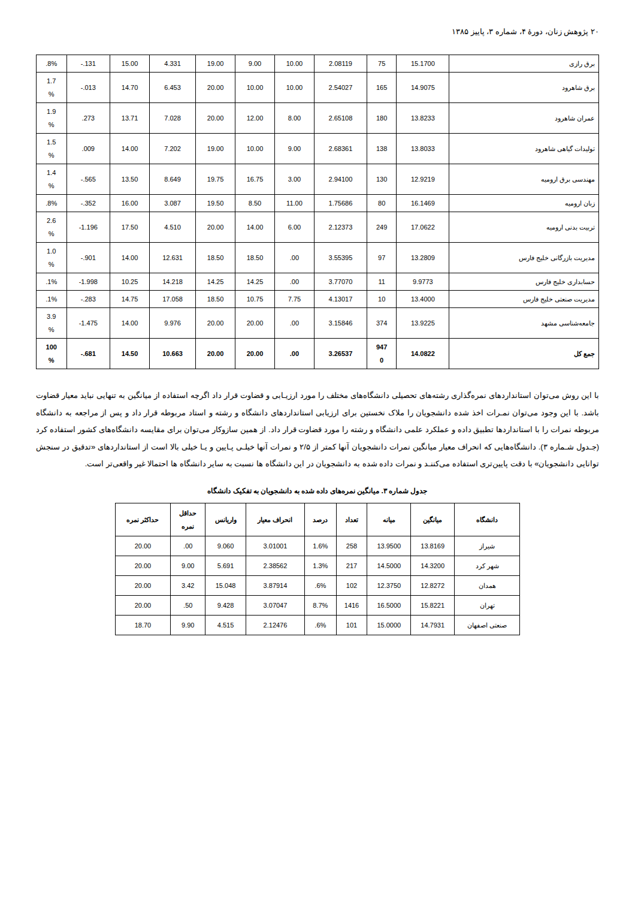۲۰ پژوهش زنان، دورهٔ ۴، شماره ۳، پاییز ۱۳۸۵
| .8% | -.131 | 15.00 | 4.331 | 19.00 | 9.00 | 10.00 | 2.08119 | 75 | 15.1700 | برق رازی |
| 1.7 % | -.013 | 14.70 | 6.453 | 20.00 | 10.00 | 10.00 | 2.54027 | 165 | 14.9075 | برق شاهرود |
| 1.9 % | .273 | 13.71 | 7.028 | 20.00 | 12.00 | 8.00 | 2.65108 | 180 | 13.8233 | عمران شاهرود |
| 1.5 % | .009 | 14.00 | 7.202 | 19.00 | 10.00 | 9.00 | 2.68361 | 138 | 13.8033 | تولیدات گیاهی شاهرود |
| 1.4 % | -.565 | 13.50 | 8.649 | 19.75 | 16.75 | 3.00 | 2.94100 | 130 | 12.9219 | مهندسی برق ارومیه |
| .8% | -.352 | 16.00 | 3.087 | 19.50 | 8.50 | 11.00 | 1.75686 | 80 | 16.1469 | زبان ارومیه |
| 2.6 % | -1.196 | 17.50 | 4.510 | 20.00 | 14.00 | 6.00 | 2.12373 | 249 | 17.0622 | تربیت بدنی ارومیه |
| 1.0 % | -.901 | 14.00 | 12.631 | 18.50 | 18.50 | .00 | 3.55395 | 97 | 13.2809 | مدیریت بازرگانی خلیج فارس |
| .1% | -1.998 | 10.25 | 14.218 | 14.25 | 14.25 | .00 | 3.77070 | 11 | 9.9773 | حسابداری خلیج فارس |
| .1% | -.283 | 14.75 | 17.058 | 18.50 | 10.75 | 7.75 | 4.13017 | 10 | 13.4000 | مدیریت صنعتی خلیج فارس |
| 3.9 % | -1.475 | 14.00 | 9.976 | 20.00 | 20.00 | .00 | 3.15846 | 374 | 13.9225 | جامعه‌شناسی مشهد |
| 100 % | -.681 | 14.50 | 10.663 | 20.00 | 20.00 | .00 | 3.26537 | 947 0 | 14.0822 | جمع کل |
با این روش می‌توان استانداردهای نمره‌گذاری رشته‌های تحصیلی دانشگاه‌های مختلف را مورد ارزیـابی و قضاوت قرار داد اگرچه استفاده از میانگین به تنهایی نباید معیار قضاوت باشد. با این وجود می‌توان نمـرات اخذ شده دانشجویان را ملاک نخستین برای ارزیابی استانداردهای دانشگاه و رشته و استاد مربوطه قرار داد و پس از مراجعه به دانشگاه مربوطه نمرات را با استانداردها تطبیق داده و عملکرد علمی دانشگاه و رشته را مورد قضاوت قرار داد. از همین سازوکار می‌توان برای مقایسه دانشگاه‌های کشور استفاده کرد (جـدول شـماره ۳). دانشگاه‌هایی که انحراف معیار میانگین نمرات دانشجویان آنها کمتر از ۲/۵ و نمرات آنها خیلـی پـایین و یـا خیلی بالا است از استانداردهای «تدقیق در سنجش توانایی دانشجویان» با دقت پایین‌تری استفاده می‌کننـد و نمرات داده شده به دانشجویان در این دانشگاه ها نسبت به سایر دانشگاه ها احتمالا غیر واقعی‌تر است.
جدول شماره ۳. میانگین نمره‌های داده شده به دانشجویان به تفکیک دانشگاه
| حداکثر نمره | حداقل نمره | واریانس | انحراف معیار | درصد | تعداد | میانه | میانگین | دانشگاه |
| --- | --- | --- | --- | --- | --- | --- | --- | --- |
| 20.00 | .00 | 9.060 | 3.01001 | 1.6% | 258 | 13.9500 | 13.8169 | شیراز |
| 20.00 | 9.00 | 5.691 | 2.38562 | 1.3% | 217 | 14.5000 | 14.3200 | شهر کرد |
| 20.00 | 3.42 | 15.048 | 3.87914 | .6% | 102 | 12.3750 | 12.8272 | همدان |
| 20.00 | .50 | 9.428 | 3.07047 | 8.7% | 1416 | 16.5000 | 15.8221 | تهران |
| 18.70 | 9.90 | 4.515 | 2.12476 | .6% | 101 | 15.0000 | 14.7931 | صنعتی اصفهان |